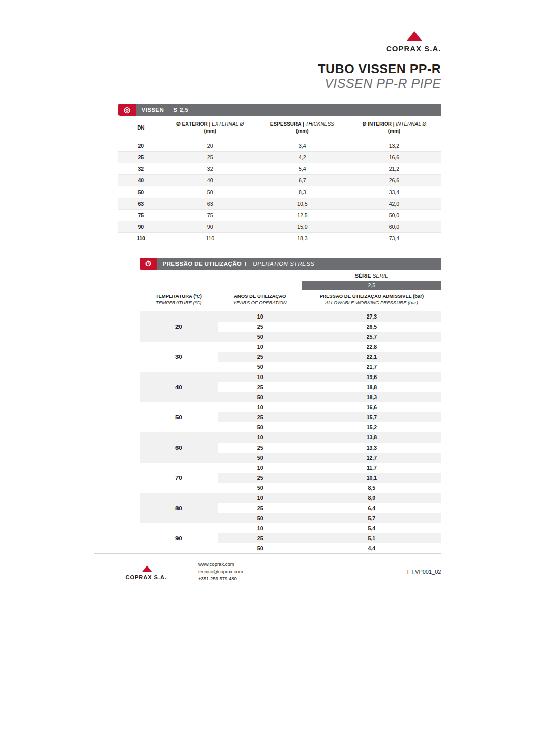▲ COPRAX S.A.
TUBO VISSEN PP-R
VISSEN PP-R PIPE
◎
VISSEN S 2,5
| DN | Ø EXTERIOR / EXTERNAL Ø (mm) | ESPESSURA / THICKNESS (mm) | Ø INTERIOR / INTERNAL Ø (mm) |
| --- | --- | --- | --- |
| 20 | 20 | 3,4 | 13,2 |
| 25 | 25 | 4,2 | 16,6 |
| 32 | 32 | 5,4 | 21,2 |
| 40 | 40 | 6,7 | 26,6 |
| 50 | 50 | 8,3 | 33,4 |
| 63 | 63 | 10,5 | 42,0 |
| 75 | 75 | 12,5 | 50,0 |
| 90 | 90 | 15,0 | 60,0 |
| 110 | 110 | 18,3 | 73,4 |
⏱
PRESSÃO DE UTILIZAÇÃOIOPERATION STRESS
| | | SÉRIE SERIE |
| --- | --- | --- |
| | | 2,5 |
| TEMPERATURA (ºC) TEMPERATURE (ºC) | ANOS DE UTILIZAÇÃO YEARS OF OPERATION | PRESSÃO DE UTILIZAÇÃO ADMISSÍVEL (bar) ALLOWABLE WORKING PRESSURE (bar) |
| 20 | 10 | 27,3 |
| 25 | 26,5 |
| 50 | 25,7 |
| 30 | 10 | 22,8 |
| 25 | 22,1 |
| 50 | 21,7 |
| 40 | 10 | 19,6 |
| 25 | 18,8 |
| 50 | 18,3 |
| 50 | 10 | 16,6 |
| 25 | 15,7 |
| 50 | 15,2 |
| 60 | 10 | 13,8 |
| 25 | 13,3 |
| 50 | 12,7 |
| 70 | 10 | 11,7 |
| 25 | 10,1 |
| 50 | 8,5 |
| 80 | 10 | 8,0 |
| 25 | 6,4 |
| 50 | 5,7 |
| 90 | 10 | 5,4 |
| 25 | 5,1 |
| 50 | 4,4 |
▲ COPRAX S.A.
www.coprax.com
tecnico@coprax.com
+351 256 579 480
FT.VP001_02